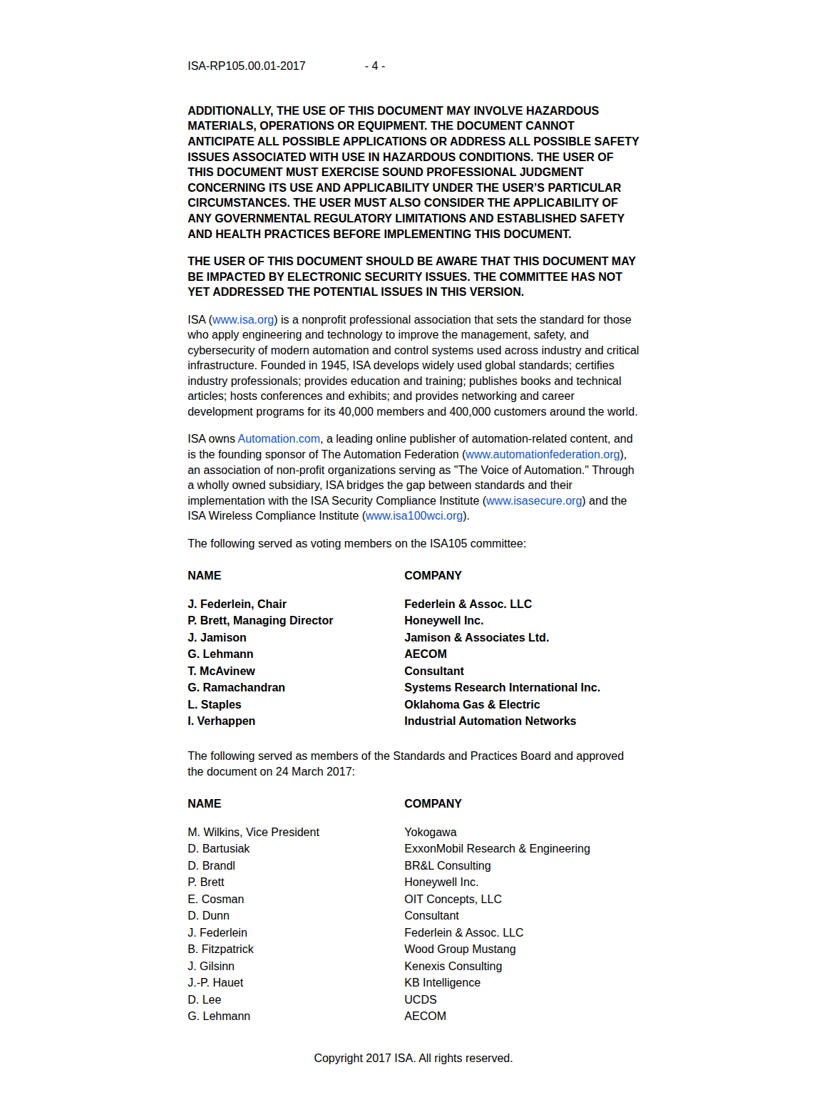ISA-RP105.00.01-2017 - 4 -
ADDITIONALLY, THE USE OF THIS DOCUMENT MAY INVOLVE HAZARDOUS MATERIALS, OPERATIONS OR EQUIPMENT. THE DOCUMENT CANNOT ANTICIPATE ALL POSSIBLE APPLICATIONS OR ADDRESS ALL POSSIBLE SAFETY ISSUES ASSOCIATED WITH USE IN HAZARDOUS CONDITIONS. THE USER OF THIS DOCUMENT MUST EXERCISE SOUND PROFESSIONAL JUDGMENT CONCERNING ITS USE AND APPLICABILITY UNDER THE USER’S PARTICULAR CIRCUMSTANCES. THE USER MUST ALSO CONSIDER THE APPLICABILITY OF ANY GOVERNMENTAL REGULATORY LIMITATIONS AND ESTABLISHED SAFETY AND HEALTH PRACTICES BEFORE IMPLEMENTING THIS DOCUMENT.
THE USER OF THIS DOCUMENT SHOULD BE AWARE THAT THIS DOCUMENT MAY BE IMPACTED BY ELECTRONIC SECURITY ISSUES. THE COMMITTEE HAS NOT YET ADDRESSED THE POTENTIAL ISSUES IN THIS VERSION.
ISA (www.isa.org) is a nonprofit professional association that sets the standard for those who apply engineering and technology to improve the management, safety, and cybersecurity of modern automation and control systems used across industry and critical infrastructure. Founded in 1945, ISA develops widely used global standards; certifies industry professionals; provides education and training; publishes books and technical articles; hosts conferences and exhibits; and provides networking and career development programs for its 40,000 members and 400,000 customers around the world.
ISA owns Automation.com, a leading online publisher of automation-related content, and is the founding sponsor of The Automation Federation (www.automationfederation.org), an association of non-profit organizations serving as "The Voice of Automation." Through a wholly owned subsidiary, ISA bridges the gap between standards and their implementation with the ISA Security Compliance Institute (www.isasecure.org) and the ISA Wireless Compliance Institute (www.isa100wci.org).
The following served as voting members on the ISA105 committee:
| NAME | COMPANY |
| --- | --- |
| J. Federlein, Chair | Federlein & Assoc. LLC |
| P. Brett, Managing Director | Honeywell Inc. |
| J. Jamison | Jamison & Associates Ltd. |
| G. Lehmann | AECOM |
| T. McAvinew | Consultant |
| G. Ramachandran | Systems Research International Inc. |
| L. Staples | Oklahoma Gas & Electric |
| I. Verhappen | Industrial Automation Networks |
The following served as members of the Standards and Practices Board and approved the document on 24 March 2017:
| NAME | COMPANY |
| --- | --- |
| M. Wilkins, Vice President | Yokogawa |
| D. Bartusiak | ExxonMobil Research & Engineering |
| D. Brandl | BR&L Consulting |
| P. Brett | Honeywell Inc. |
| E. Cosman | OIT Concepts, LLC |
| D. Dunn | Consultant |
| J. Federlein | Federlein & Assoc. LLC |
| B. Fitzpatrick | Wood Group Mustang |
| J. Gilsinn | Kenexis Consulting |
| J.-P. Hauet | KB Intelligence |
| D. Lee | UCDS |
| G. Lehmann | AECOM |
Copyright 2017 ISA. All rights reserved.